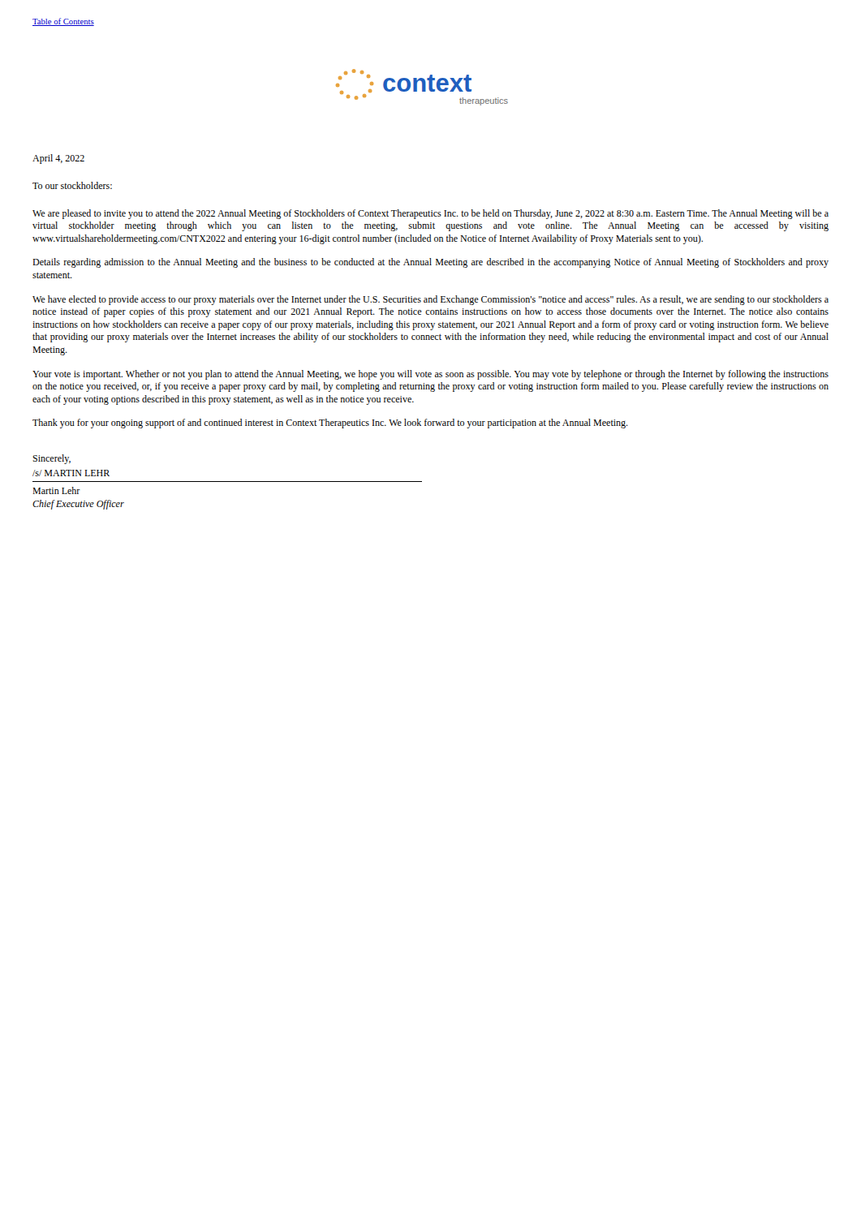Table of Contents
context therapeutics
April 4, 2022
To our stockholders:
We are pleased to invite you to attend the 2022 Annual Meeting of Stockholders of Context Therapeutics Inc. to be held on Thursday, June 2, 2022 at 8:30 a.m. Eastern Time. The Annual Meeting will be a virtual stockholder meeting through which you can listen to the meeting, submit questions and vote online. The Annual Meeting can be accessed by visiting www.virtualshareholdermeeting.com/CNTX2022 and entering your 16-digit control number (included on the Notice of Internet Availability of Proxy Materials sent to you).
Details regarding admission to the Annual Meeting and the business to be conducted at the Annual Meeting are described in the accompanying Notice of Annual Meeting of Stockholders and proxy statement.
We have elected to provide access to our proxy materials over the Internet under the U.S. Securities and Exchange Commission's "notice and access" rules. As a result, we are sending to our stockholders a notice instead of paper copies of this proxy statement and our 2021 Annual Report. The notice contains instructions on how to access those documents over the Internet. The notice also contains instructions on how stockholders can receive a paper copy of our proxy materials, including this proxy statement, our 2021 Annual Report and a form of proxy card or voting instruction form. We believe that providing our proxy materials over the Internet increases the ability of our stockholders to connect with the information they need, while reducing the environmental impact and cost of our Annual Meeting.
Your vote is important. Whether or not you plan to attend the Annual Meeting, we hope you will vote as soon as possible. You may vote by telephone or through the Internet by following the instructions on the notice you received, or, if you receive a paper proxy card by mail, by completing and returning the proxy card or voting instruction form mailed to you. Please carefully review the instructions on each of your voting options described in this proxy statement, as well as in the notice you receive.
Thank you for your ongoing support of and continued interest in Context Therapeutics Inc. We look forward to your participation at the Annual Meeting.
Sincerely,
/s/ MARTIN LEHR
Martin Lehr
Chief Executive Officer